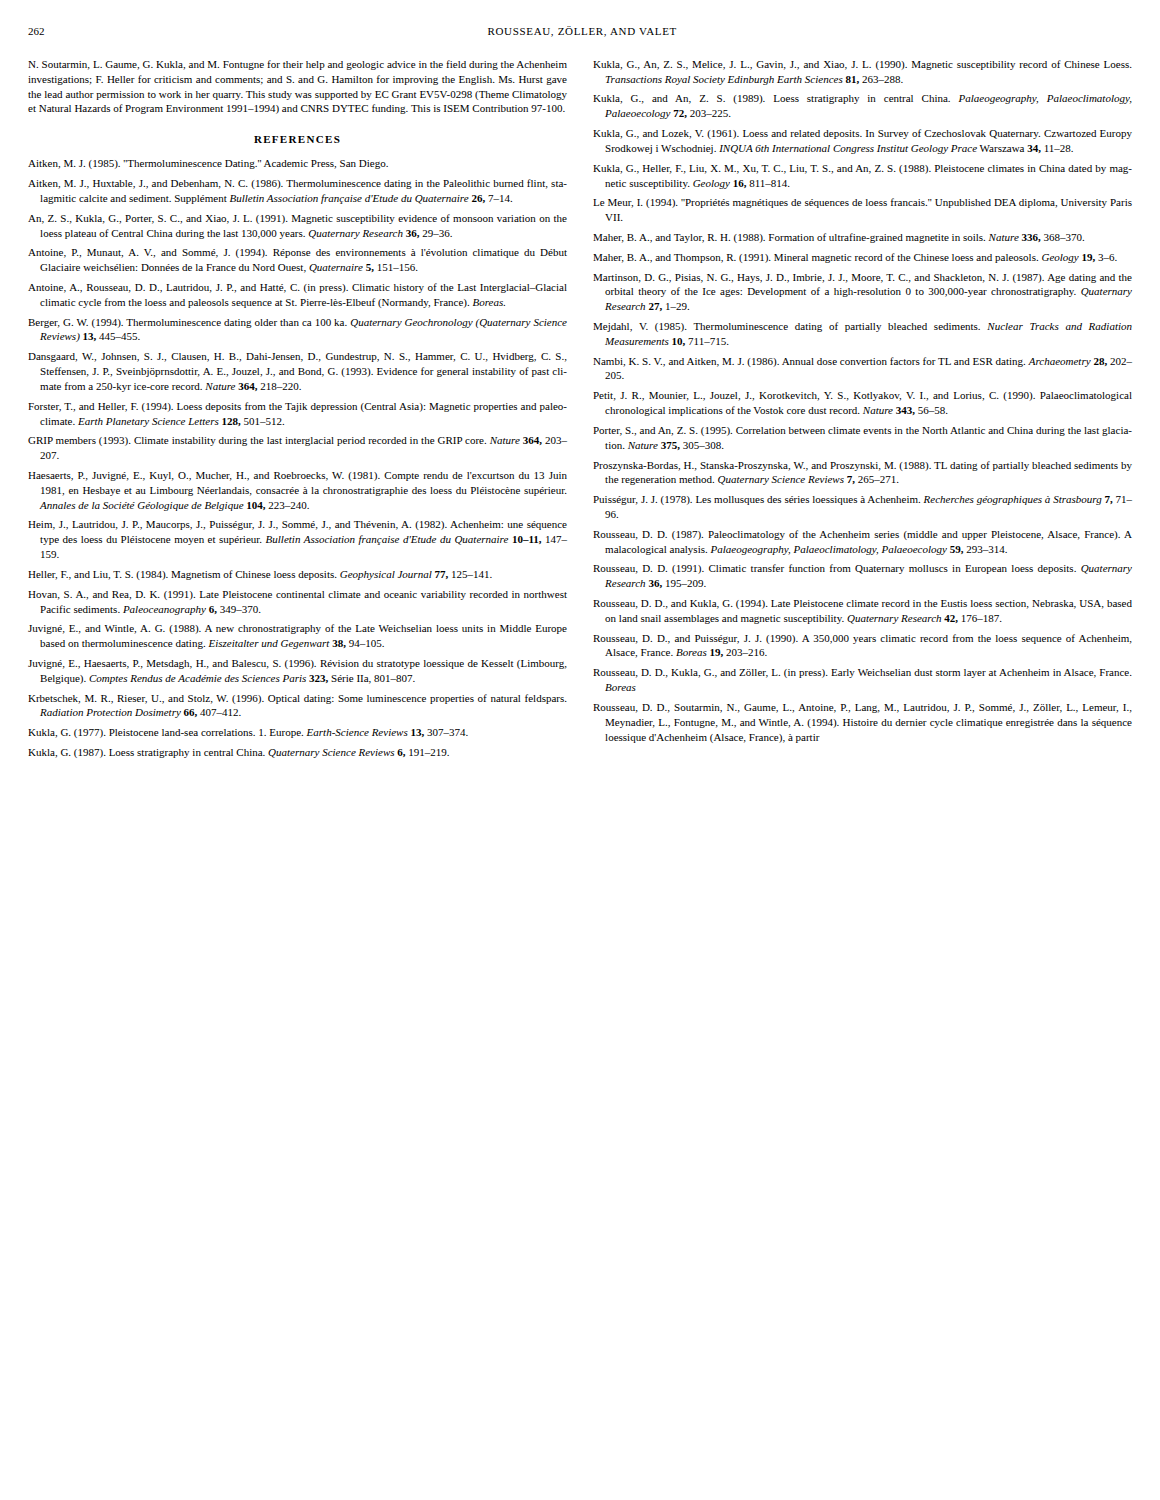262 ROUSSEAU, ZÖLLER, AND VALET
N. Soutarmin, L. Gaume, G. Kukla, and M. Fontugne for their help and geologic advice in the field during the Achenheim investigations; F. Heller for criticism and comments; and S. and G. Hamilton for improving the English. Ms. Hurst gave the lead author permission to work in her quarry. This study was supported by EC Grant EV5V-0298 (Theme Climatology et Natural Hazards of Program Environment 1991–1994) and CNRS DYTEC funding. This is ISEM Contribution 97-100.
REFERENCES
Aitken, M. J. (1985). ''Thermoluminescence Dating.'' Academic Press, San Diego.
Aitken, M. J., Huxtable, J., and Debenham, N. C. (1986). Thermoluminescence dating in the Paleolithic burned flint, stalagmitic calcite and sediment. Supplément Bulletin Association française d'Etude du Quaternaire 26, 7–14.
An, Z. S., Kukla, G., Porter, S. C., and Xiao, J. L. (1991). Magnetic susceptibility evidence of monsoon variation on the loess plateau of Central China during the last 130,000 years. Quaternary Research 36, 29–36.
Antoine, P., Munaut, A. V., and Sommé, J. (1994). Réponse des environnements à l'évolution climatique du Début Glaciaire weichsélien: Données de la France du Nord Ouest, Quaternaire 5, 151–156.
Antoine, A., Rousseau, D. D., Lautridou, J. P., and Hatté, C. (in press). Climatic history of the Last Interglacial–Glacial climatic cycle from the loess and paleosols sequence at St. Pierre-lès-Elbeuf (Normandy, France). Boreas.
Berger, G. W. (1994). Thermoluminescence dating older than ca 100 ka. Quaternary Geochronology (Quaternary Science Reviews) 13, 445–455.
Dansgaard, W., Johnsen, S. J., Clausen, H. B., Dahi-Jensen, D., Gundestrup, N. S., Hammer, C. U., Hvidberg, C. S., Steffensen, J. P., Sveinbjöprnsdottir, A. E., Jouzel, J., and Bond, G. (1993). Evidence for general instability of past climate from a 250-kyr ice-core record. Nature 364, 218–220.
Forster, T., and Heller, F. (1994). Loess deposits from the Tajik depression (Central Asia): Magnetic properties and paleoclimate. Earth Planetary Science Letters 128, 501–512.
GRIP members (1993). Climate instability during the last interglacial period recorded in the GRIP core. Nature 364, 203–207.
Haesaerts, P., Juvigné, E., Kuyl, O., Mucher, H., and Roebroecks, W. (1981). Compte rendu de l'excurtson du 13 Juin 1981, en Hesbaye et au Limbourg Néerlandais, consacrée à la chronostratigraphie des loess du Pléistocène supérieur. Annales de la Société Géologique de Belgique 104, 223–240.
Heim, J., Lautridou, J. P., Maucorps, J., Puisségur, J. J., Sommé, J., and Thévenin, A. (1982). Achenheim: une séquence type des loess du Pléistocene moyen et supérieur. Bulletin Association française d'Etude du Quaternaire 10–11, 147–159.
Heller, F., and Liu, T. S. (1984). Magnetism of Chinese loess deposits. Geophysical Journal 77, 125–141.
Hovan, S. A., and Rea, D. K. (1991). Late Pleistocene continental climate and oceanic variability recorded in northwest Pacific sediments. Paleoceanography 6, 349–370.
Juvigné, E., and Wintle, A. G. (1988). A new chronostratigraphy of the Late Weichselian loess units in Middle Europe based on thermoluminescence dating. Eiszeitalter und Gegenwart 38, 94–105.
Juvigné, E., Haesaerts, P., Metsdagh, H., and Balescu, S. (1996). Révision du stratotype loessique de Kesselt (Limbourg, Belgique). Comptes Rendus de Académie des Sciences Paris 323, Série IIa, 801–807.
Krbetschek, M. R., Rieser, U., and Stolz, W. (1996). Optical dating: Some luminescence properties of natural feldspars. Radiation Protection Dosimetry 66, 407–412.
Kukla, G. (1977). Pleistocene land-sea correlations. 1. Europe. Earth-Science Reviews 13, 307–374.
Kukla, G. (1987). Loess stratigraphy in central China. Quaternary Science Reviews 6, 191–219.
Kukla, G., An, Z. S., Melice, J. L., Gavin, J., and Xiao, J. L. (1990). Magnetic susceptibility record of Chinese Loess. Transactions Royal Society Edinburgh Earth Sciences 81, 263–288.
Kukla, G., and An, Z. S. (1989). Loess stratigraphy in central China. Palaeogeography, Palaeoclimatology, Palaeoecology 72, 203–225.
Kukla, G., and Lozek, V. (1961). Loess and related deposits. In Survey of Czechoslovak Quaternary. Czwartozed Europy Srodkowej i Wschodniej. INQUA 6th International Congress Institut Geology Prace Warszawa 34, 11–28.
Kukla, G., Heller, F., Liu, X. M., Xu, T. C., Liu, T. S., and An, Z. S. (1988). Pleistocene climates in China dated by magnetic susceptibility. Geology 16, 811–814.
Le Meur, I. (1994). ''Propriétés magnétiques de séquences de loess francais.'' Unpublished DEA diploma, University Paris VII.
Maher, B. A., and Taylor, R. H. (1988). Formation of ultrafine-grained magnetite in soils. Nature 336, 368–370.
Maher, B. A., and Thompson, R. (1991). Mineral magnetic record of the Chinese loess and paleosols. Geology 19, 3–6.
Martinson, D. G., Pisias, N. G., Hays, J. D., Imbrie, J. J., Moore, T. C., and Shackleton, N. J. (1987). Age dating and the orbital theory of the Ice ages: Development of a high-resolution 0 to 300,000-year chronostratigraphy. Quaternary Research 27, 1–29.
Mejdahl, V. (1985). Thermoluminescence dating of partially bleached sediments. Nuclear Tracks and Radiation Measurements 10, 711–715.
Nambi, K. S. V., and Aitken, M. J. (1986). Annual dose convertion factors for TL and ESR dating. Archaeometry 28, 202–205.
Petit, J. R., Mounier, L., Jouzel, J., Korotkevitch, Y. S., Kotlyakov, V. I., and Lorius, C. (1990). Palaeoclimatological chronological implications of the Vostok core dust record. Nature 343, 56–58.
Porter, S., and An, Z. S. (1995). Correlation between climate events in the North Atlantic and China during the last glaciation. Nature 375, 305–308.
Proszynska-Bordas, H., Stanska-Proszynska, W., and Proszynski, M. (1988). TL dating of partially bleached sediments by the regeneration method. Quaternary Science Reviews 7, 265–271.
Puisségur, J. J. (1978). Les mollusques des séries loessiques à Achenheim. Recherches géographiques à Strasbourg 7, 71–96.
Rousseau, D. D. (1987). Paleoclimatology of the Achenheim series (middle and upper Pleistocene, Alsace, France). A malacological analysis. Palaeogeography, Palaeoclimatology, Palaeoecology 59, 293–314.
Rousseau, D. D. (1991). Climatic transfer function from Quaternary molluscs in European loess deposits. Quaternary Research 36, 195–209.
Rousseau, D. D., and Kukla, G. (1994). Late Pleistocene climate record in the Eustis loess section, Nebraska, USA, based on land snail assemblages and magnetic susceptibility. Quaternary Research 42, 176–187.
Rousseau, D. D., and Puisségur, J. J. (1990). A 350,000 years climatic record from the loess sequence of Achenheim, Alsace, France. Boreas 19, 203–216.
Rousseau, D. D., Kukla, G., and Zöller, L. (in press). Early Weichselian dust storm layer at Achenheim in Alsace, France. Boreas
Rousseau, D. D., Soutarmin, N., Gaume, L., Antoine, P., Lang, M., Lautridou, J. P., Sommé, J., Zöller, L., Lemeur, I., Meynadier, L., Fontugne, M., and Wintle, A. (1994). Histoire du dernier cycle climatique enregistrée dans la séquence loessique d'Achenheim (Alsace, France), à partir